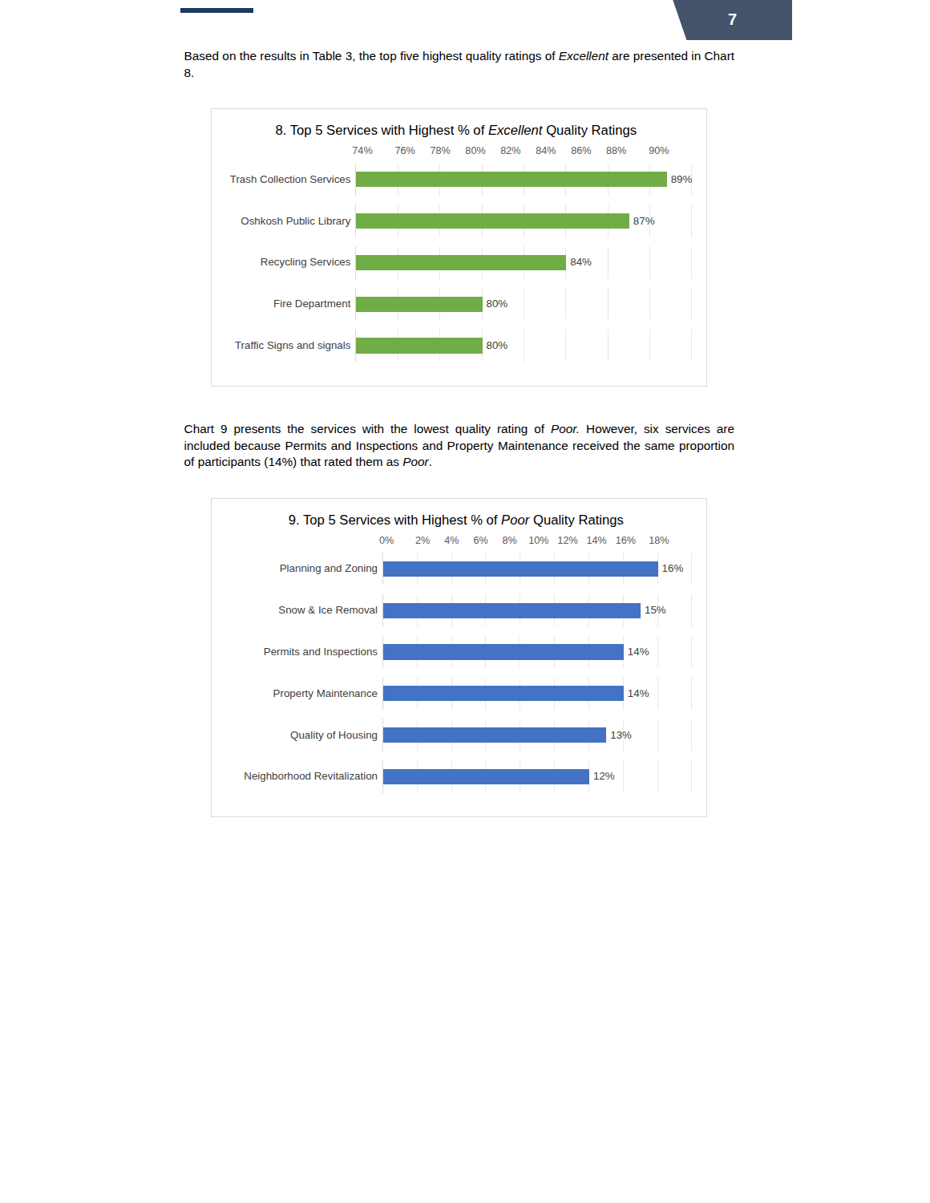7
Based on the results in Table 3, the top five highest quality ratings of Excellent are presented in Chart 8.
8. Top 5 Services with Highest % of Excellent Quality Ratings
74% 76% 78% 80% 82% 84% 86% 88% 90%
Trash Collection Services
89%
Oshkosh Public Library
87%
Recycling Services
84%
Fire Department
80%
Traffic Signs and signals
80%
Chart 9 presents the services with the lowest quality rating of Poor. However, six services are included because Permits and Inspections and Property Maintenance received the same proportion of participants (14%) that rated them as Poor.
9. Top 5 Services with Highest % of Poor Quality Ratings
0% 2% 4% 6% 8% 10% 12% 14% 16% 18%
Planning and Zoning
16%
Snow & Ice Removal
15%
Permits and Inspections
14%
Property Maintenance
14%
Quality of Housing
13%
Neighborhood Revitalization
12%